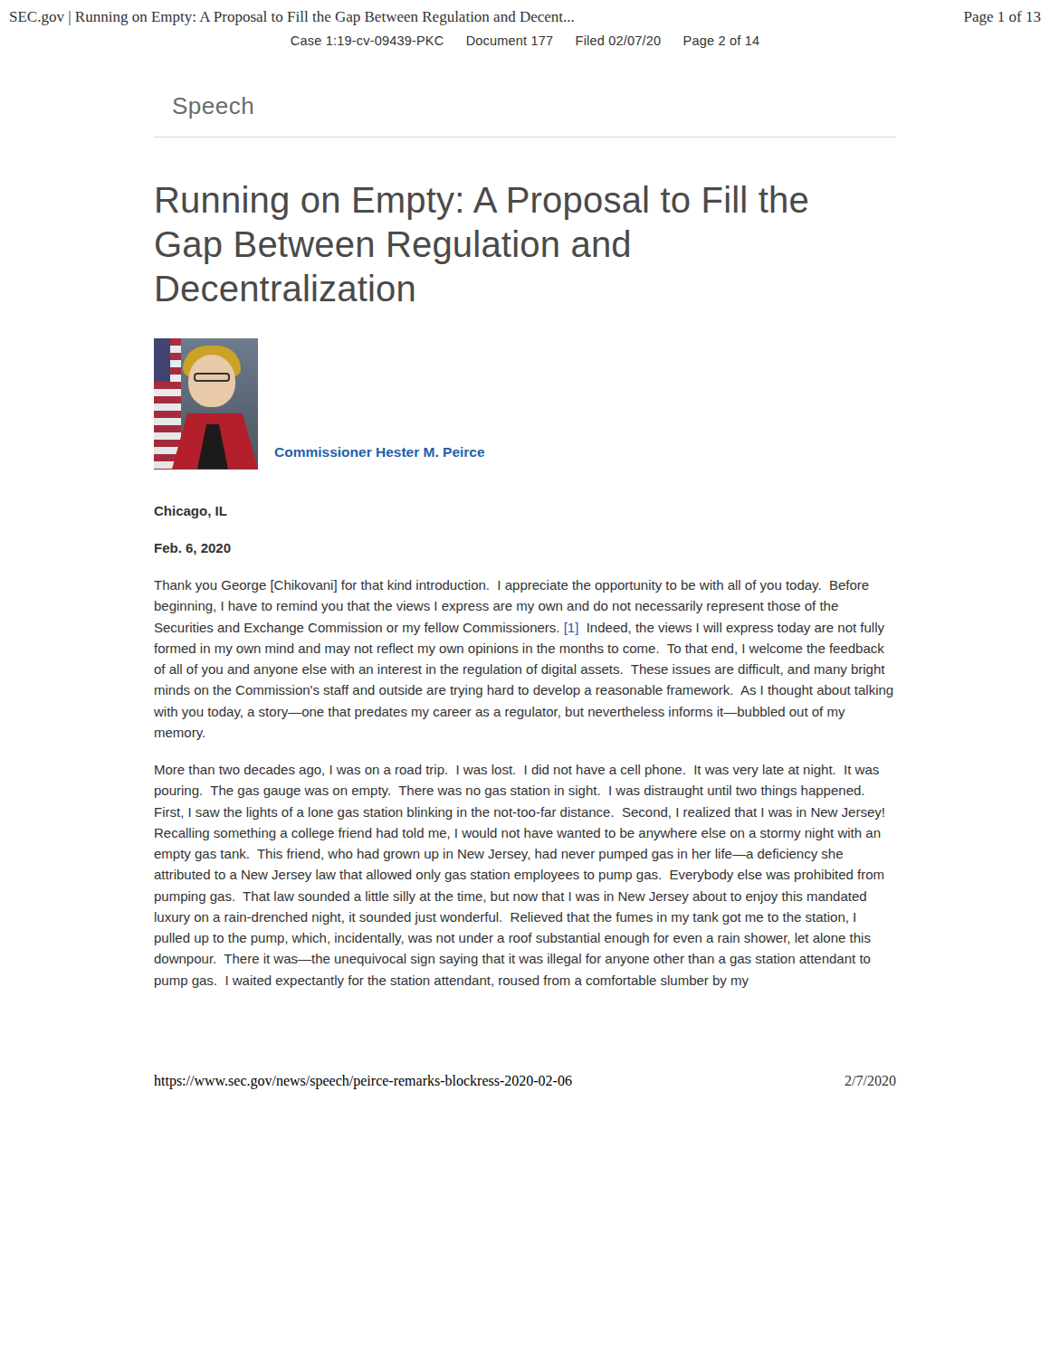SEC.gov | Running on Empty: A Proposal to Fill the Gap Between Regulation and Decent...
Page 1 of 13
Case 1:19-cv-09439-PKC Document 177 Filed 02/07/20 Page 2 of 14
Speech
Running on Empty: A Proposal to Fill the
Gap Between Regulation and
Decentralization
Commissioner Hester M. Peirce
Chicago, IL
Feb. 6, 2020
Thank you George [Chikovani] for that kind introduction. I appreciate the opportunity to be with all of you today. Before beginning, I have to remind you that the views I express are my own and do not necessarily represent those of the Securities and Exchange Commission or my fellow Commissioners. [1] Indeed, the views I will express today are not fully formed in my own mind and may not reflect my own opinions in the months to come. To that end, I welcome the feedback of all of you and anyone else with an interest in the regulation of digital assets. These issues are difficult, and many bright minds on the Commission's staff and outside are trying hard to develop a reasonable framework. As I thought about talking with you today, a story—one that predates my career as a regulator, but nevertheless informs it—bubbled out of my memory.
More than two decades ago, I was on a road trip. I was lost. I did not have a cell phone. It was very late at night. It was pouring. The gas gauge was on empty. There was no gas station in sight. I was distraught until two things happened. First, I saw the lights of a lone gas station blinking in the not-too-far distance. Second, I realized that I was in New Jersey! Recalling something a college friend had told me, I would not have wanted to be anywhere else on a stormy night with an empty gas tank. This friend, who had grown up in New Jersey, had never pumped gas in her life—a deficiency she attributed to a New Jersey law that allowed only gas station employees to pump gas. Everybody else was prohibited from pumping gas. That law sounded a little silly at the time, but now that I was in New Jersey about to enjoy this mandated luxury on a rain-drenched night, it sounded just wonderful. Relieved that the fumes in my tank got me to the station, I pulled up to the pump, which, incidentally, was not under a roof substantial enough for even a rain shower, let alone this downpour. There it was—the unequivocal sign saying that it was illegal for anyone other than a gas station attendant to pump gas. I waited expectantly for the station attendant, roused from a comfortable slumber by my
https://www.sec.gov/news/speech/peirce-remarks-blockress-2020-02-06
2/7/2020